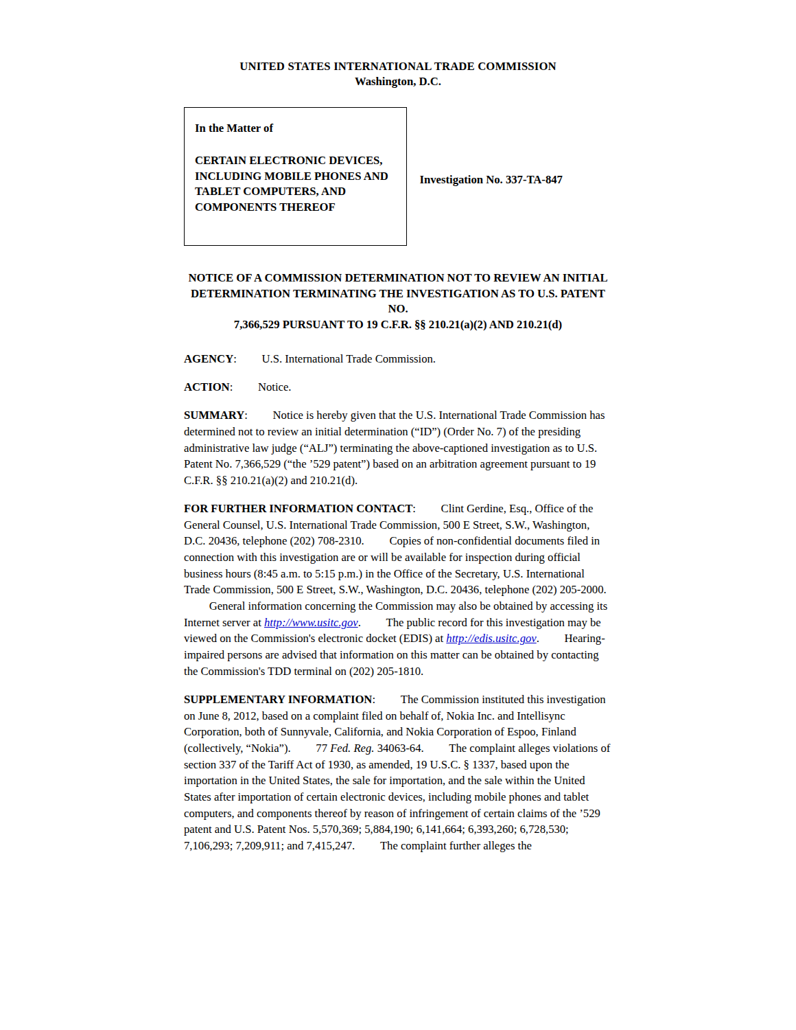UNITED STATES INTERNATIONAL TRADE COMMISSION
Washington, D.C.
| In the Matter of CERTAIN ELECTRONIC DEVICES, INCLUDING MOBILE PHONES AND TABLET COMPUTERS, AND COMPONENTS THEREOF | Investigation No. 337-TA-847 |
NOTICE OF A COMMISSION DETERMINATION NOT TO REVIEW AN INITIAL
DETERMINATION TERMINATING THE INVESTIGATION AS TO U.S. PATENT NO.
7,366,529 PURSUANT TO 19 C.F.R. §§ 210.21(a)(2) AND 210.21(d)
AGENCY: U.S. International Trade Commission.
ACTION: Notice.
SUMMARY: Notice is hereby given that the U.S. International Trade Commission has determined not to review an initial determination (“ID”) (Order No. 7) of the presiding administrative law judge (“ALJ”) terminating the above-captioned investigation as to U.S. Patent No. 7,366,529 (“the ’529 patent”) based on an arbitration agreement pursuant to 19 C.F.R. §§ 210.21(a)(2) and 210.21(d).
FOR FURTHER INFORMATION CONTACT: Clint Gerdine, Esq., Office of the General Counsel, U.S. International Trade Commission, 500 E Street, S.W., Washington, D.C. 20436, telephone (202) 708-2310. Copies of non-confidential documents filed in connection with this investigation are or will be available for inspection during official business hours (8:45 a.m. to 5:15 p.m.) in the Office of the Secretary, U.S. International Trade Commission, 500 E Street, S.W., Washington, D.C. 20436, telephone (202) 205-2000. General information concerning the Commission may also be obtained by accessing its Internet server at http://www.usitc.gov. The public record for this investigation may be viewed on the Commission's electronic docket (EDIS) at http://edis.usitc.gov. Hearing-impaired persons are advised that information on this matter can be obtained by contacting the Commission's TDD terminal on (202) 205-1810.
SUPPLEMENTARY INFORMATION: The Commission instituted this investigation on June 8, 2012, based on a complaint filed on behalf of, Nokia Inc. and Intellisync Corporation, both of Sunnyvale, California, and Nokia Corporation of Espoo, Finland (collectively, “Nokia”). 77 Fed. Reg. 34063-64. The complaint alleges violations of section 337 of the Tariff Act of 1930, as amended, 19 U.S.C. § 1337, based upon the importation in the United States, the sale for importation, and the sale within the United States after importation of certain electronic devices, including mobile phones and tablet computers, and components thereof by reason of infringement of certain claims of the ’529 patent and U.S. Patent Nos. 5,570,369; 5,884,190; 6,141,664; 6,393,260; 6,728,530; 7,106,293; 7,209,911; and 7,415,247. The complaint further alleges the